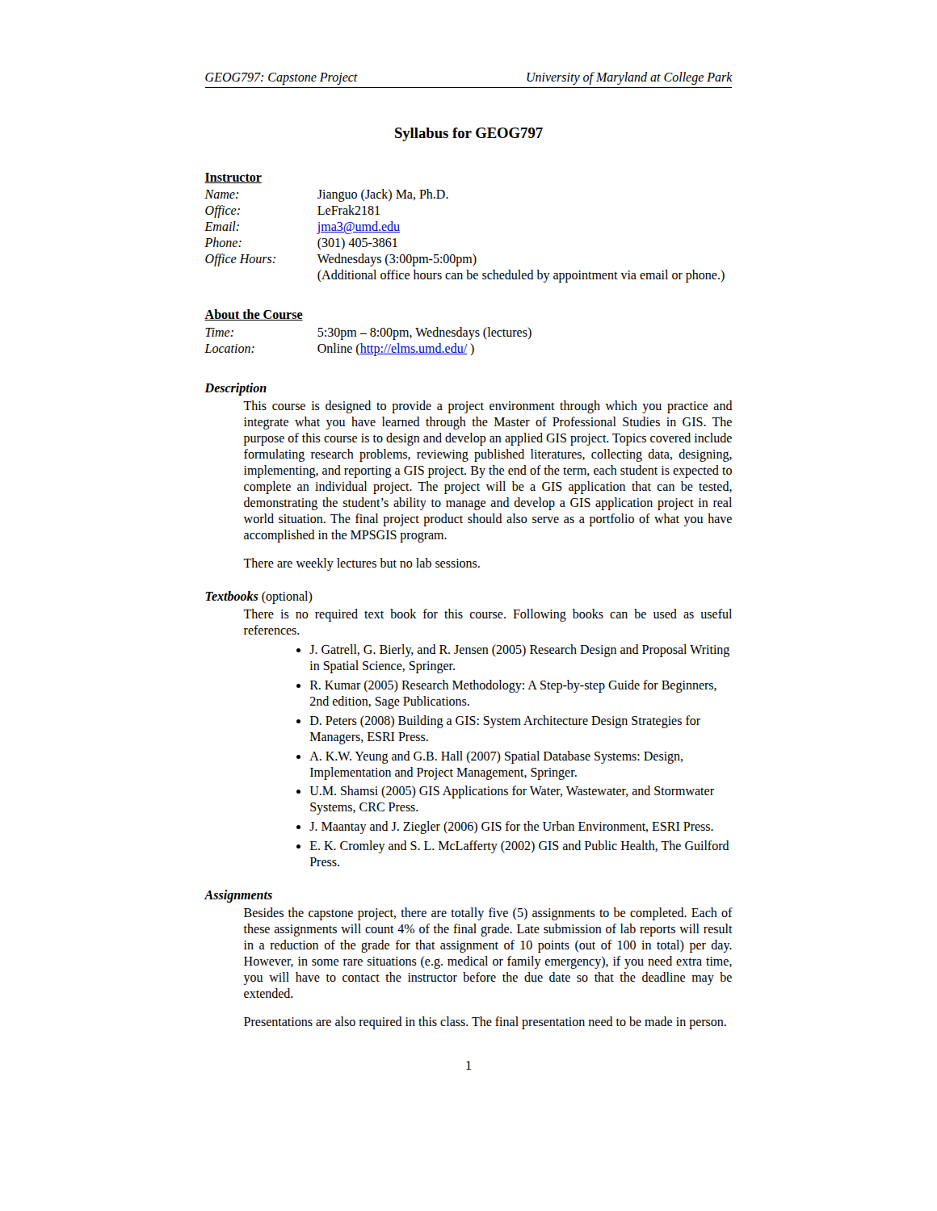GEOG797: Capstone Project University of Maryland at College Park
Syllabus for GEOG797
Instructor
| Name: | Jianguo (Jack) Ma, Ph.D. |
| Office: | LeFrak2181 |
| Email: | jma3@umd.edu |
| Phone: | (301) 405-3861 |
| Office Hours: | Wednesdays (3:00pm-5:00pm) (Additional office hours can be scheduled by appointment via email or phone.) |
About the Course
| Time: | 5:30pm – 8:00pm, Wednesdays (lectures) |
| Location: | Online ( http://elms.umd.edu/ ) |
Description
This course is designed to provide a project environment through which you practice and integrate what you have learned through the Master of Professional Studies in GIS. The purpose of this course is to design and develop an applied GIS project. Topics covered include formulating research problems, reviewing published literatures, collecting data, designing, implementing, and reporting a GIS project. By the end of the term, each student is expected to complete an individual project. The project will be a GIS application that can be tested, demonstrating the student’s ability to manage and develop a GIS application project in real world situation. The final project product should also serve as a portfolio of what you have accomplished in the MPSGIS program.
There are weekly lectures but no lab sessions.
Textbooks (optional)
There is no required text book for this course. Following books can be used as useful references.
J. Gatrell, G. Bierly, and R. Jensen (2005) Research Design and Proposal Writing in Spatial Science, Springer.
R. Kumar (2005) Research Methodology: A Step-by-step Guide for Beginners, 2nd edition, Sage Publications.
D. Peters (2008) Building a GIS: System Architecture Design Strategies for Managers, ESRI Press.
A. K.W. Yeung and G.B. Hall (2007) Spatial Database Systems: Design, Implementation and Project Management, Springer.
U.M. Shamsi (2005) GIS Applications for Water, Wastewater, and Stormwater Systems, CRC Press.
J. Maantay and J. Ziegler (2006) GIS for the Urban Environment, ESRI Press.
E. K. Cromley and S. L. McLafferty (2002) GIS and Public Health, The Guilford Press.
Assignments
Besides the capstone project, there are totally five (5) assignments to be completed. Each of these assignments will count 4% of the final grade. Late submission of lab reports will result in a reduction of the grade for that assignment of 10 points (out of 100 in total) per day. However, in some rare situations (e.g. medical or family emergency), if you need extra time, you will have to contact the instructor before the due date so that the deadline may be extended.
Presentations are also required in this class. The final presentation need to be made in person.
1